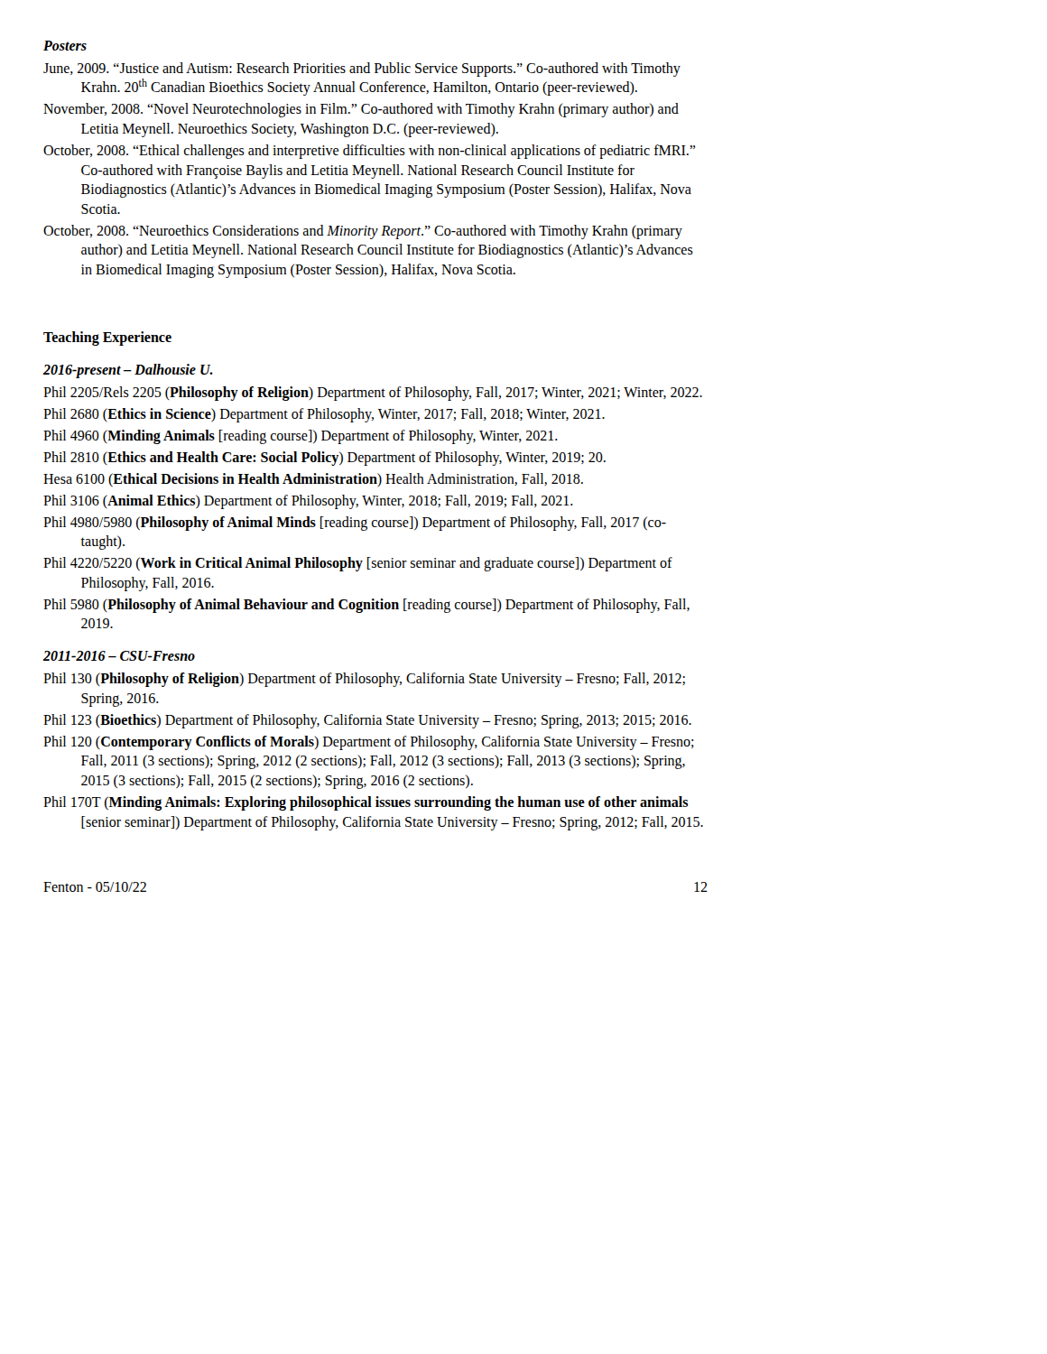Posters
June, 2009. “Justice and Autism: Research Priorities and Public Service Supports.” Co-authored with Timothy Krahn. 20th Canadian Bioethics Society Annual Conference, Hamilton, Ontario (peer-reviewed).
November, 2008. “Novel Neurotechnologies in Film.” Co-authored with Timothy Krahn (primary author) and Letitia Meynell. Neuroethics Society, Washington D.C. (peer-reviewed).
October, 2008. “Ethical challenges and interpretive difficulties with non-clinical applications of pediatric fMRI.” Co-authored with Françoise Baylis and Letitia Meynell. National Research Council Institute for Biodiagnostics (Atlantic)’s Advances in Biomedical Imaging Symposium (Poster Session), Halifax, Nova Scotia.
October, 2008. “Neuroethics Considerations and Minority Report.” Co-authored with Timothy Krahn (primary author) and Letitia Meynell. National Research Council Institute for Biodiagnostics (Atlantic)’s Advances in Biomedical Imaging Symposium (Poster Session), Halifax, Nova Scotia.
Teaching Experience
2016-present – Dalhousie U.
Phil 2205/Rels 2205 (Philosophy of Religion) Department of Philosophy, Fall, 2017; Winter, 2021; Winter, 2022.
Phil 2680 (Ethics in Science) Department of Philosophy, Winter, 2017; Fall, 2018; Winter, 2021.
Phil 4960 (Minding Animals [reading course]) Department of Philosophy, Winter, 2021.
Phil 2810 (Ethics and Health Care: Social Policy) Department of Philosophy, Winter, 2019; 20.
Hesa 6100 (Ethical Decisions in Health Administration) Health Administration, Fall, 2018.
Phil 3106 (Animal Ethics) Department of Philosophy, Winter, 2018; Fall, 2019; Fall, 2021.
Phil 4980/5980 (Philosophy of Animal Minds [reading course]) Department of Philosophy, Fall, 2017 (co-taught).
Phil 4220/5220 (Work in Critical Animal Philosophy [senior seminar and graduate course]) Department of Philosophy, Fall, 2016.
Phil 5980 (Philosophy of Animal Behaviour and Cognition [reading course]) Department of Philosophy, Fall, 2019.
2011-2016 – CSU-Fresno
Phil 130 (Philosophy of Religion) Department of Philosophy, California State University – Fresno; Fall, 2012; Spring, 2016.
Phil 123 (Bioethics) Department of Philosophy, California State University – Fresno; Spring, 2013; 2015; 2016.
Phil 120 (Contemporary Conflicts of Morals) Department of Philosophy, California State University – Fresno; Fall, 2011 (3 sections); Spring, 2012 (2 sections); Fall, 2012 (3 sections); Fall, 2013 (3 sections); Spring, 2015 (3 sections); Fall, 2015 (2 sections); Spring, 2016 (2 sections).
Phil 170T (Minding Animals: Exploring philosophical issues surrounding the human use of other animals [senior seminar]) Department of Philosophy, California State University – Fresno; Spring, 2012; Fall, 2015.
Fenton - 05/10/22 12